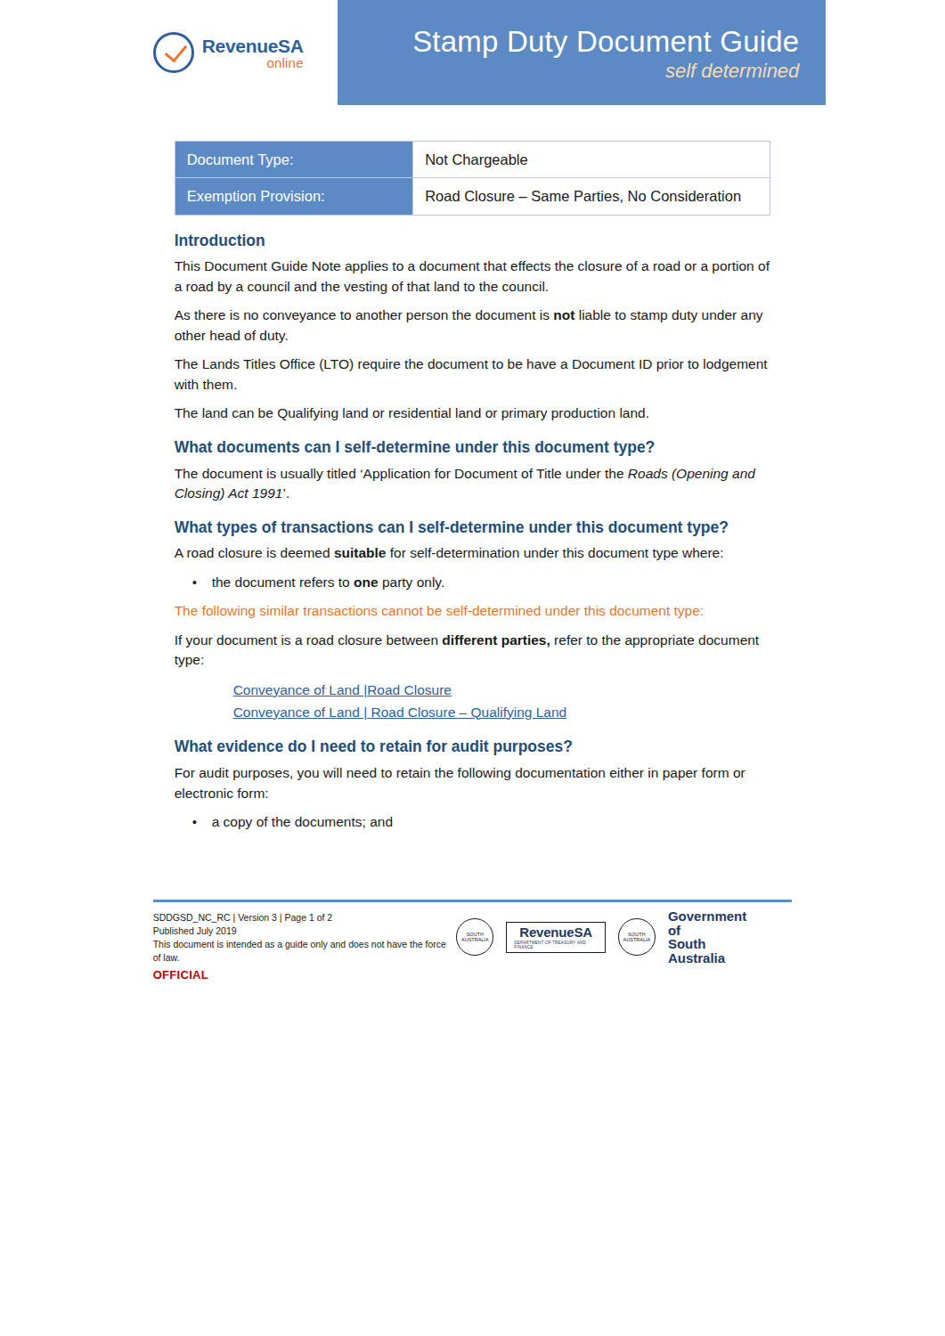RevenueSA
online
Stamp Duty Document Guide
self determined
| Document Type: | Not Chargeable |
| Exemption Provision: | Road Closure – Same Parties, No Consideration |
Introduction
This Document Guide Note applies to a document that effects the closure of a road or a portion of a road by a council and the vesting of that land to the council.
As there is no conveyance to another person the document is not liable to stamp duty under any other head of duty.
The Lands Titles Office (LTO) require the document to be have a Document ID prior to lodgement with them.
The land can be Qualifying land or residential land or primary production land.
What documents can I self-determine under this document type?
The document is usually titled ‘Application for Document of Title under the Roads (Opening and Closing) Act 1991’.
What types of transactions can I self-determine under this document type?
A road closure is deemed suitable for self-determination under this document type where:
the document refers to one party only.
The following similar transactions cannot be self-determined under this document type:
If your document is a road closure between different parties, refer to the appropriate document type:
Conveyance of Land |Road Closure Conveyance of Land | Road Closure – Qualifying Land
What evidence do I need to retain for audit purposes?
For audit purposes, you will need to retain the following documentation either in paper form or electronic form:
a copy of the documents; and
SDDGSD_NC_RC | Version 3 | Page 1 of 2
Published July 2019
This document is intended as a guide only and does not have the force of law. OFFICIAL
SOUTH
AUSTRALIA
RevenueSA
Department of Treasury and Finance
SOUTH
AUSTRALIA
Government of
South Australia